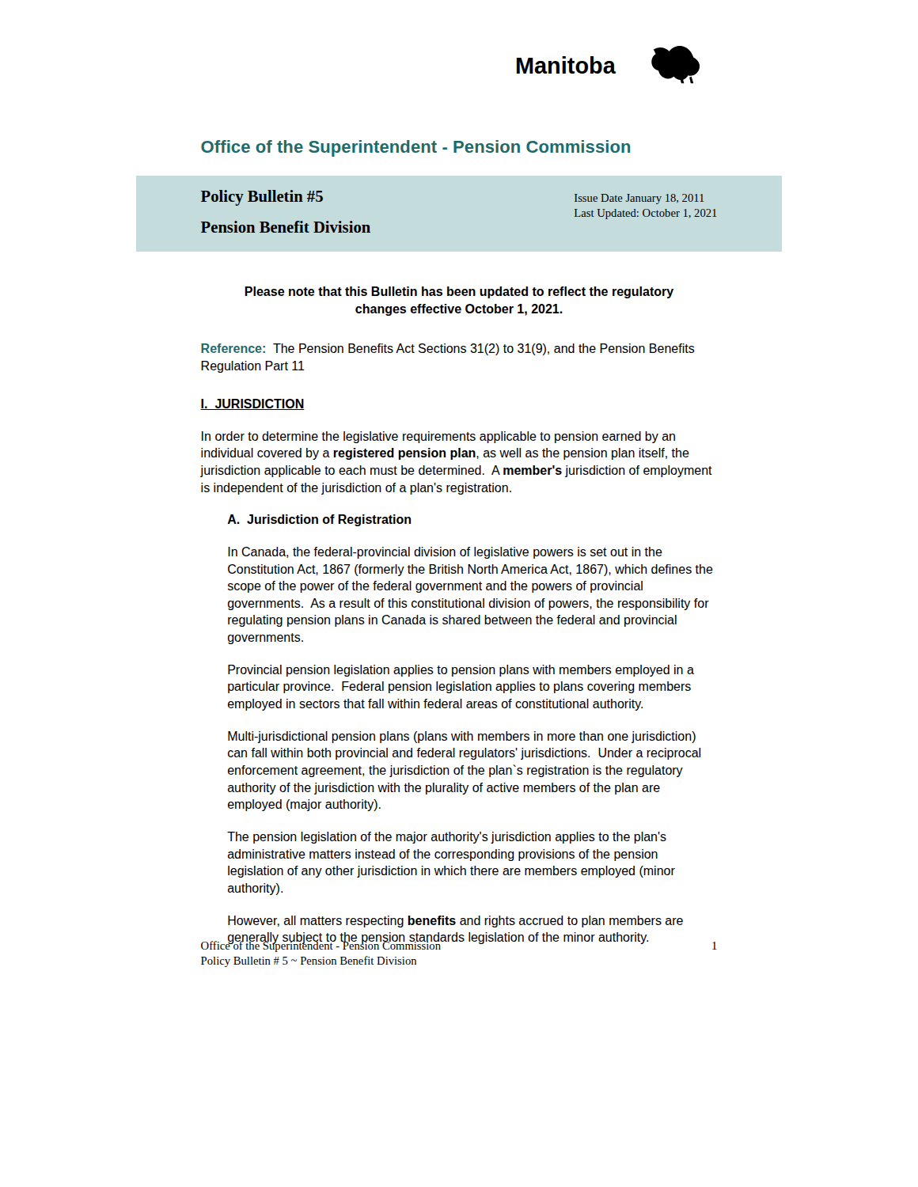Office of the Superintendent - Pension Commission
Issue Date January 18, 2011
Last Updated: October 1, 2021
Policy Bulletin #5
Pension Benefit Division
Please note that this Bulletin has been updated to reflect the regulatory changes effective October 1, 2021.
Reference: The Pension Benefits Act Sections 31(2) to 31(9), and the Pension Benefits Regulation Part 11
I. JURISDICTION
In order to determine the legislative requirements applicable to pension earned by an individual covered by a registered pension plan, as well as the pension plan itself, the jurisdiction applicable to each must be determined. A member's jurisdiction of employment is independent of the jurisdiction of a plan's registration.
A. Jurisdiction of Registration
In Canada, the federal-provincial division of legislative powers is set out in the Constitution Act, 1867 (formerly the British North America Act, 1867), which defines the scope of the power of the federal government and the powers of provincial governments. As a result of this constitutional division of powers, the responsibility for regulating pension plans in Canada is shared between the federal and provincial governments.
Provincial pension legislation applies to pension plans with members employed in a particular province. Federal pension legislation applies to plans covering members employed in sectors that fall within federal areas of constitutional authority.
Multi-jurisdictional pension plans (plans with members in more than one jurisdiction) can fall within both provincial and federal regulators' jurisdictions. Under a reciprocal enforcement agreement, the jurisdiction of the plan`s registration is the regulatory authority of the jurisdiction with the plurality of active members of the plan are employed (major authority).
The pension legislation of the major authority's jurisdiction applies to the plan's administrative matters instead of the corresponding provisions of the pension legislation of any other jurisdiction in which there are members employed (minor authority).
However, all matters respecting benefits and rights accrued to plan members are generally subject to the pension standards legislation of the minor authority.
Office of the Superintendent - Pension Commission
Policy Bulletin # 5 ~ Pension Benefit Division
1